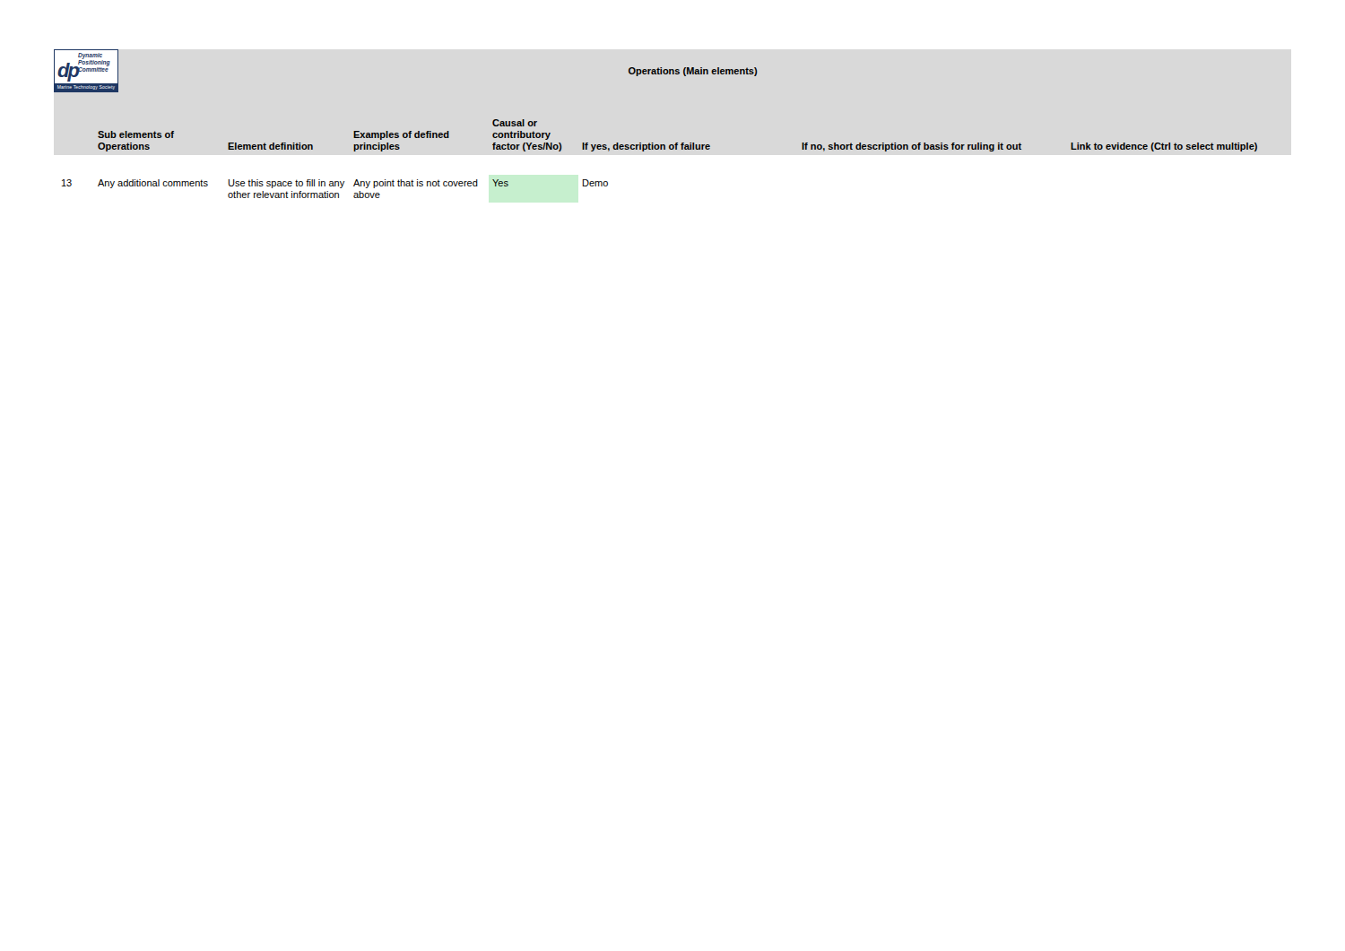| Dynamic Positioning Committee dp Marine Technology Society | Operations (Main elements) |
| | Sub elements of Operations | Element definition | Examples of defined principles | Causal or contributory factor (Yes/No) | If yes, description of failure | If no, short description of basis for ruling it out | Link to evidence (Ctrl to select multiple) |
| 13 | Any additional comments | Use this space to fill in any other relevant information | Any point that is not covered above | Yes | Demo | | |